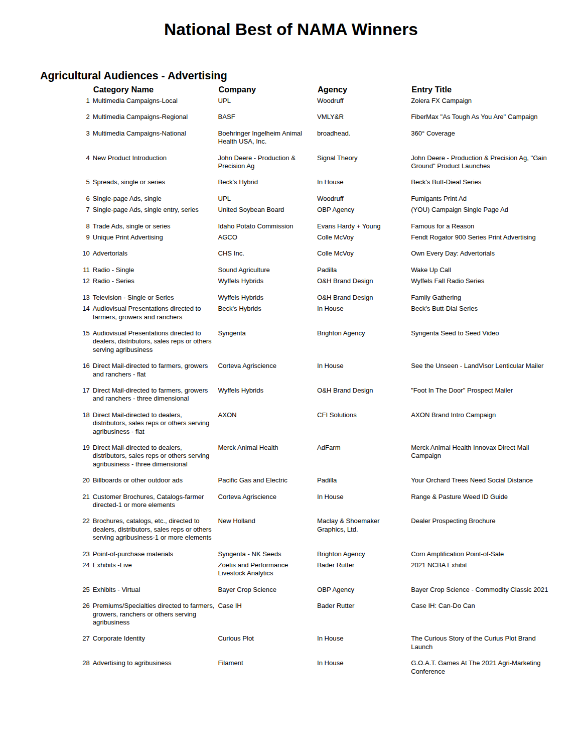National Best of NAMA Winners
Agricultural Audiences - Advertising
| | Category Name | Company | Agency | Entry Title |
| --- | --- | --- | --- | --- |
| 1 | Multimedia Campaigns-Local | UPL | Woodruff | Zolera FX Campaign |
| 2 | Multimedia Campaigns-Regional | BASF | VMLY&R | FiberMax "As Tough As You Are" Campaign |
| 3 | Multimedia Campaigns-National | Boehringer Ingelheim Animal Health USA, Inc. | broadhead. | 360° Coverage |
| 4 | New Product Introduction | John Deere - Production & Precision Ag | Signal Theory | John Deere - Production & Precision Ag, "Gain Ground" Product Launches |
| 5 | Spreads, single or series | Beck's Hybrid | In House | Beck's Butt-Dieal Series |
| 6 | Single-page Ads, single | UPL | Woodruff | Fumigants Print Ad |
| 7 | Single-page Ads, single entry, series | United Soybean Board | OBP Agency | (YOU) Campaign Single Page Ad |
| 8 | Trade Ads, single or series | Idaho Potato Commission | Evans Hardy + Young | Famous for a Reason |
| 9 | Unique Print Advertising | AGCO | Colle McVoy | Fendt Rogator 900 Series Print Advertising |
| 10 | Advertorials | CHS Inc. | Colle McVoy | Own Every Day: Advertorials |
| 11 | Radio - Single | Sound Agriculture | Padilla | Wake Up Call |
| 12 | Radio - Series | Wyffels Hybrids | O&H Brand Design | Wyffels Fall Radio Series |
| 13 | Television - Single or Series | Wyffels Hybrids | O&H Brand Design | Family Gathering |
| 14 | Audiovisual Presentations directed to farmers, growers and ranchers | Beck's Hybrids | In House | Beck's Butt-Dial Series |
| 15 | Audiovisual Presentations directed to dealers, distributors, sales reps or others serving agribusiness | Syngenta | Brighton Agency | Syngenta Seed to Seed Video |
| 16 | Direct Mail-directed to farmers, growers and ranchers - flat | Corteva Agriscience | In House | See the Unseen - LandVisor Lenticular Mailer |
| 17 | Direct Mail-directed to farmers, growers and ranchers - three dimensional | Wyffels Hybrids | O&H Brand Design | "Foot In The Door" Prospect Mailer |
| 18 | Direct Mail-directed to dealers, distributors, sales reps or others serving agribusiness - flat | AXON | CFI Solutions | AXON Brand Intro Campaign |
| 19 | Direct Mail-directed to dealers, distributors, sales reps or others serving agribusiness - three dimensional | Merck Animal Health | AdFarm | Merck Animal Health Innovax Direct Mail Campaign |
| 20 | Billboards or other outdoor ads | Pacific Gas and Electric | Padilla | Your Orchard Trees Need Social Distance |
| 21 | Customer Brochures, Catalogs-farmer directed-1 or more elements | Corteva Agriscience | In House | Range & Pasture Weed ID Guide |
| 22 | Brochures, catalogs, etc., directed to dealers, distributors, sales reps or others serving agribusiness-1 or more elements | New Holland | Maclay & Shoemaker Graphics, Ltd. | Dealer Prospecting Brochure |
| 23 | Point-of-purchase materials | Syngenta - NK Seeds | Brighton Agency | Corn Amplification Point-of-Sale |
| 24 | Exhibits -Live | Zoetis and Performance Livestock Analytics | Bader Rutter | 2021 NCBA Exhibit |
| 25 | Exhibits - Virtual | Bayer Crop Science | OBP Agency | Bayer Crop Science - Commodity Classic 2021 |
| 26 | Premiums/Specialties directed to farmers, growers, ranchers or others serving agribusiness | Case IH | Bader Rutter | Case IH: Can-Do Can |
| 27 | Corporate Identity | Curious Plot | In House | The Curious Story of the Curius Plot Brand Launch |
| 28 | Advertising to agribusiness | Filament | In House | G.O.A.T. Games At The 2021 Agri-Marketing Conference |